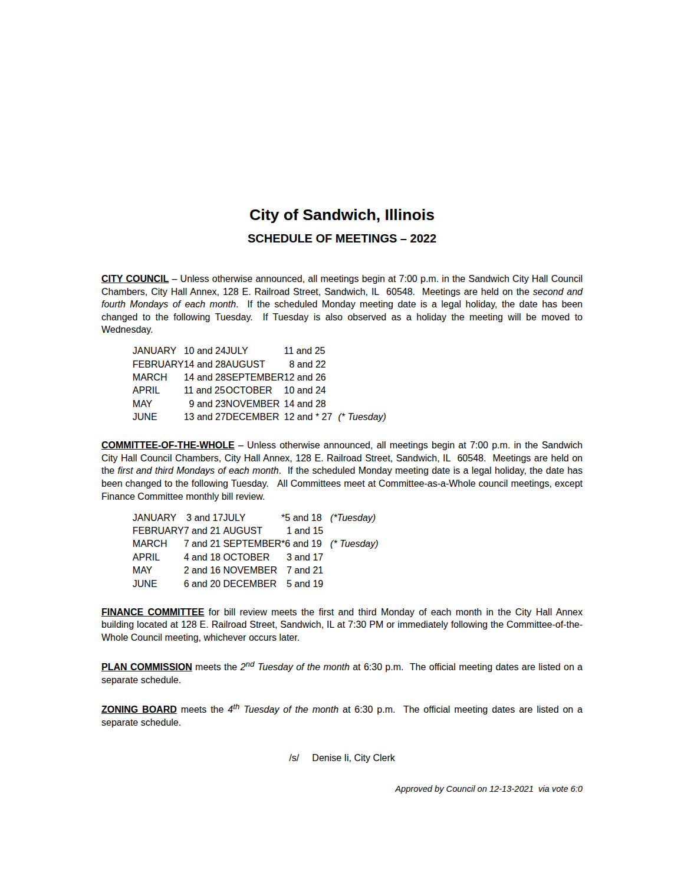City of Sandwich, Illinois
SCHEDULE OF MEETINGS – 2022
CITY COUNCIL – Unless otherwise announced, all meetings begin at 7:00 p.m. in the Sandwich City Hall Council Chambers, City Hall Annex, 128 E. Railroad Street, Sandwich, IL 60548. Meetings are held on the second and fourth Mondays of each month. If the scheduled Monday meeting date is a legal holiday, the date has been changed to the following Tuesday. If Tuesday is also observed as a holiday the meeting will be moved to Wednesday.
| JANUARY | 10 and 24 | JULY | 11 and 25 |
| FEBRUARY | 14 and 28 | AUGUST | 8 and 22 |
| MARCH | 14 and 28 | SEPTEMBER | 12 and 26 |
| APRIL | 11 and 25 | OCTOBER | 10 and 24 |
| MAY | 9 and 23 | NOVEMBER | 14 and 28 |
| JUNE | 13 and 27 | DECEMBER | 12 and * 27 (* Tuesday) |
COMMITTEE-OF-THE-WHOLE – Unless otherwise announced, all meetings begin at 7:00 p.m. in the Sandwich City Hall Council Chambers, City Hall Annex, 128 E. Railroad Street, Sandwich, IL 60548. Meetings are held on the first and third Mondays of each month. If the scheduled Monday meeting date is a legal holiday, the date has been changed to the following Tuesday. All Committees meet at Committee-as-a-Whole council meetings, except Finance Committee monthly bill review.
| JANUARY | 3 and 17 | JULY | *5 and 18 (*Tuesday) |
| FEBRUARY | 7 and 21 | AUGUST | 1 and 15 |
| MARCH | 7 and 21 | SEPTEMBER | *6 and 19 (* Tuesday) |
| APRIL | 4 and 18 | OCTOBER | 3 and 17 |
| MAY | 2 and 16 | NOVEMBER | 7 and 21 |
| JUNE | 6 and 20 | DECEMBER | 5 and 19 |
FINANCE COMMITTEE for bill review meets the first and third Monday of each month in the City Hall Annex building located at 128 E. Railroad Street, Sandwich, IL at 7:30 PM or immediately following the Committee-of-the-Whole Council meeting, whichever occurs later.
PLAN COMMISSION meets the 2nd Tuesday of the month at 6:30 p.m. The official meeting dates are listed on a separate schedule.
ZONING BOARD meets the 4th Tuesday of the month at 6:30 p.m. The official meeting dates are listed on a separate schedule.
/s/ Denise Ii, City Clerk
Approved by Council on 12-13-2021 via vote 6:0